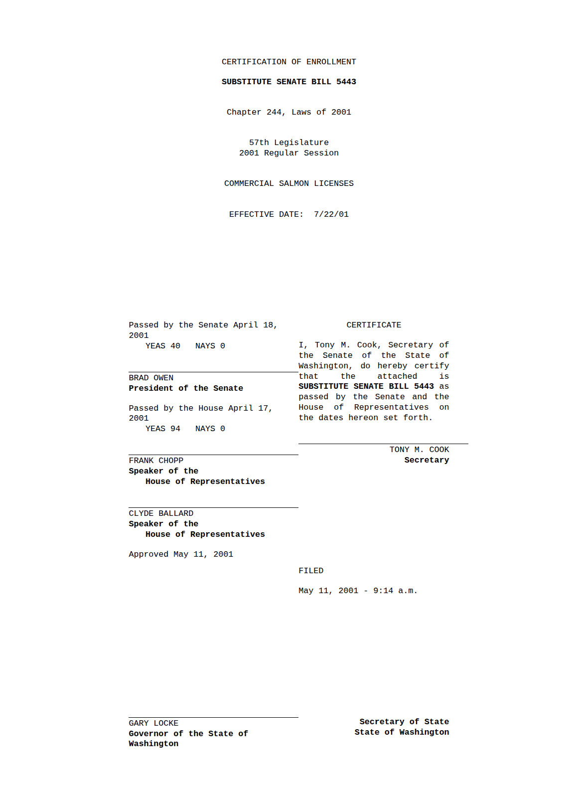CERTIFICATION OF ENROLLMENT
SUBSTITUTE SENATE BILL 5443
Chapter 244, Laws of 2001
57th Legislature
2001 Regular Session
COMMERCIAL SALMON LICENSES
EFFECTIVE DATE: 7/22/01
| Passed by the Senate April 18, 2001 YEAS 40 NAYS 0 BRAD OWEN President of the Senate Passed by the House April 17, 2001 YEAS 94 NAYS 0 FRANK CHOPP Speaker of the House of Representatives CLYDE BALLARD Speaker of the House of Representatives Approved May 11, 2001 | | CERTIFICATE I, Tony M. Cook, Secretary of the Senate of the State of Washington, do hereby certify that the attached is SUBSTITUTE SENATE BILL 5443 as passed by the Senate and the House of Representatives on the dates hereon set forth. TONY M. COOK Secretary FILED May 11, 2001 - 9:14 a.m. |
| GARY LOCKE Governor of the State of Washington | | Secretary of State State of Washington |